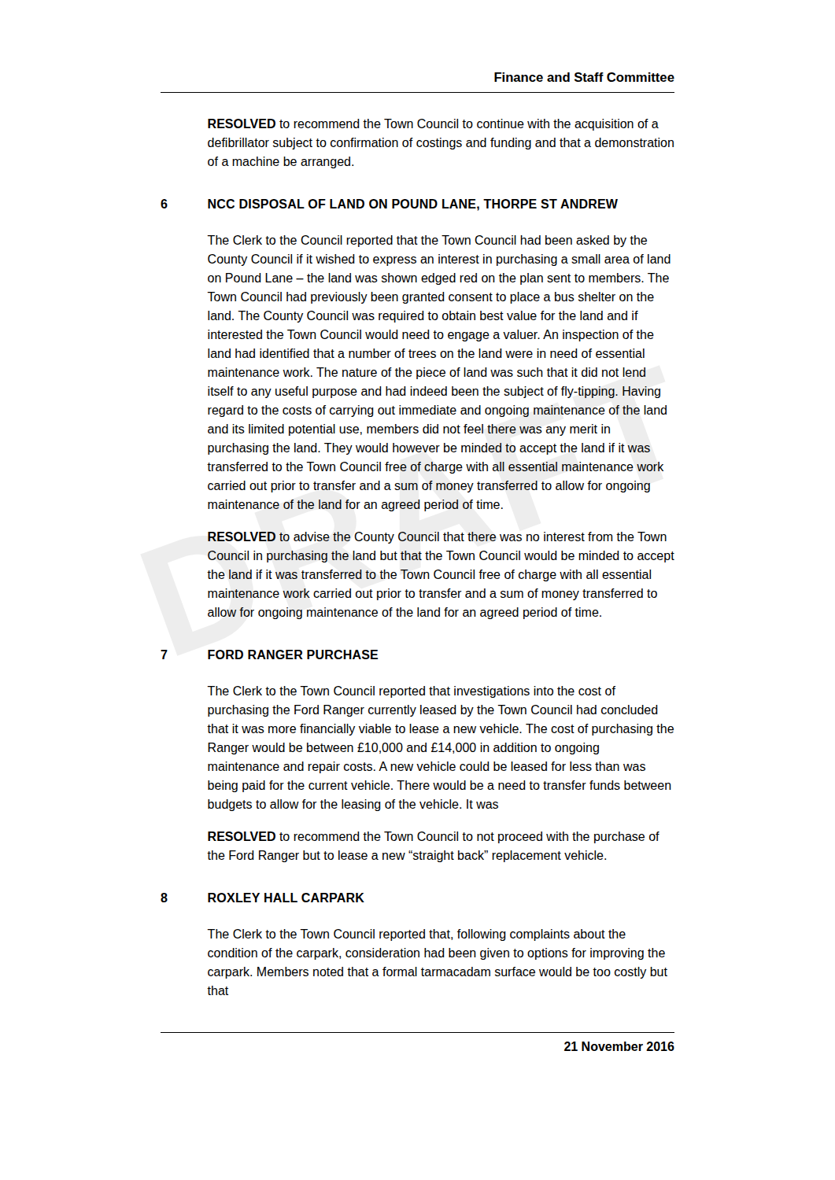DRAFT
Finance and Staff Committee
RESOLVED to recommend the Town Council to continue with the acquisition of a defibrillator subject to confirmation of costings and funding and that a demonstration of a machine be arranged.
6
NCC DISPOSAL OF LAND ON POUND LANE, THORPE ST ANDREW
The Clerk to the Council reported that the Town Council had been asked by the County Council if it wished to express an interest in purchasing a small area of land on Pound Lane – the land was shown edged red on the plan sent to members. The Town Council had previously been granted consent to place a bus shelter on the land. The County Council was required to obtain best value for the land and if interested the Town Council would need to engage a valuer. An inspection of the land had identified that a number of trees on the land were in need of essential maintenance work. The nature of the piece of land was such that it did not lend itself to any useful purpose and had indeed been the subject of fly-tipping. Having regard to the costs of carrying out immediate and ongoing maintenance of the land and its limited potential use, members did not feel there was any merit in purchasing the land. They would however be minded to accept the land if it was transferred to the Town Council free of charge with all essential maintenance work carried out prior to transfer and a sum of money transferred to allow for ongoing maintenance of the land for an agreed period of time.
RESOLVED to advise the County Council that there was no interest from the Town Council in purchasing the land but that the Town Council would be minded to accept the land if it was transferred to the Town Council free of charge with all essential maintenance work carried out prior to transfer and a sum of money transferred to allow for ongoing maintenance of the land for an agreed period of time.
7
FORD RANGER PURCHASE
The Clerk to the Town Council reported that investigations into the cost of purchasing the Ford Ranger currently leased by the Town Council had concluded that it was more financially viable to lease a new vehicle. The cost of purchasing the Ranger would be between £10,000 and £14,000 in addition to ongoing maintenance and repair costs. A new vehicle could be leased for less than was being paid for the current vehicle. There would be a need to transfer funds between budgets to allow for the leasing of the vehicle. It was
RESOLVED to recommend the Town Council to not proceed with the purchase of the Ford Ranger but to lease a new “straight back” replacement vehicle.
8
ROXLEY HALL CARPARK
The Clerk to the Town Council reported that, following complaints about the condition of the carpark, consideration had been given to options for improving the carpark. Members noted that a formal tarmacadam surface would be too costly but that
21 November 2016